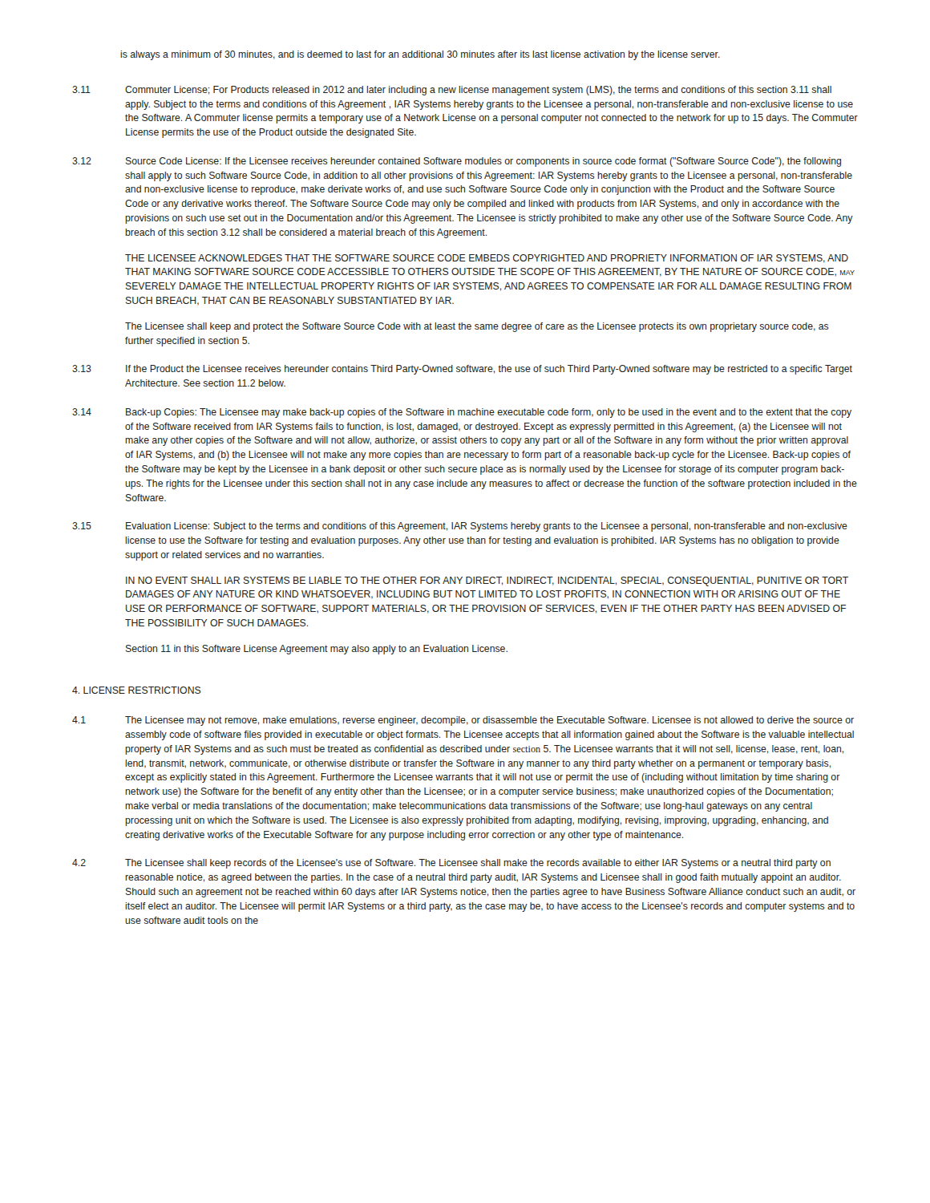is always a minimum of 30 minutes, and is deemed to last for an additional 30 minutes after its last license activation by the license server.
3.11
Commuter License; For Products released in 2012 and later including a new license management system (LMS), the terms and conditions of this section 3.11 shall apply. Subject to the terms and conditions of this Agreement , IAR Systems hereby grants to the Licensee a personal, non-transferable and non-exclusive license to use the Software. A Commuter license permits a temporary use of a Network License on a personal computer not connected to the network for up to 15 days. The Commuter License permits the use of the Product outside the designated Site.
3.12
Source Code License: If the Licensee receives hereunder contained Software modules or components in source code format ("Software Source Code"), the following shall apply to such Software Source Code, in addition to all other provisions of this Agreement: IAR Systems hereby grants to the Licensee a personal, non-transferable and non-exclusive license to reproduce, make derivate works of, and use such Software Source Code only in conjunction with the Product and the Software Source Code or any derivative works thereof. The Software Source Code may only be compiled and linked with products from IAR Systems, and only in accordance with the provisions on such use set out in the Documentation and/or this Agreement. The Licensee is strictly prohibited to make any other use of the Software Source Code. Any breach of this section 3.12 shall be considered a material breach of this Agreement.
THE LICENSEE ACKNOWLEDGES THAT THE SOFTWARE SOURCE CODE EMBEDS COPYRIGHTED AND PROPRIETY INFORMATION OF IAR SYSTEMS, AND THAT MAKING SOFTWARE SOURCE CODE ACCESSIBLE TO OTHERS OUTSIDE THE SCOPE OF THIS AGREEMENT, BY THE NATURE OF SOURCE CODE, MAY SEVERELY DAMAGE THE INTELLECTUAL PROPERTY RIGHTS OF IAR SYSTEMS, AND AGREES TO COMPENSATE IAR FOR ALL DAMAGE RESULTING FROM SUCH BREACH, THAT CAN BE REASONABLY SUBSTANTIATED BY IAR.
The Licensee shall keep and protect the Software Source Code with at least the same degree of care as the Licensee protects its own proprietary source code, as further specified in section 5.
3.13
If the Product the Licensee receives hereunder contains Third Party-Owned software, the use of such Third Party-Owned software may be restricted to a specific Target Architecture. See section 11.2 below.
3.14
Back-up Copies: The Licensee may make back-up copies of the Software in machine executable code form, only to be used in the event and to the extent that the copy of the Software received from IAR Systems fails to function, is lost, damaged, or destroyed. Except as expressly permitted in this Agreement, (a) the Licensee will not make any other copies of the Software and will not allow, authorize, or assist others to copy any part or all of the Software in any form without the prior written approval of IAR Systems, and (b) the Licensee will not make any more copies than are necessary to form part of a reasonable back-up cycle for the Licensee. Back-up copies of the Software may be kept by the Licensee in a bank deposit or other such secure place as is normally used by the Licensee for storage of its computer program back-ups. The rights for the Licensee under this section shall not in any case include any measures to affect or decrease the function of the software protection included in the Software.
3.15
Evaluation License: Subject to the terms and conditions of this Agreement, IAR Systems hereby grants to the Licensee a personal, non-transferable and non-exclusive license to use the Software for testing and evaluation purposes. Any other use than for testing and evaluation is prohibited. IAR Systems has no obligation to provide support or related services and no warranties.
IN NO EVENT SHALL IAR SYSTEMS BE LIABLE TO THE OTHER FOR ANY DIRECT, INDIRECT, INCIDENTAL, SPECIAL, CONSEQUENTIAL, PUNITIVE OR TORT DAMAGES OF ANY NATURE OR KIND WHATSOEVER, INCLUDING BUT NOT LIMITED TO LOST PROFITS, IN CONNECTION WITH OR ARISING OUT OF THE USE OR PERFORMANCE OF SOFTWARE, SUPPORT MATERIALS, OR THE PROVISION OF SERVICES, EVEN IF THE OTHER PARTY HAS BEEN ADVISED OF THE POSSIBILITY OF SUCH DAMAGES.
Section 11 in this Software License Agreement may also apply to an Evaluation License.
4. LICENSE RESTRICTIONS
4.1
The Licensee may not remove, make emulations, reverse engineer, decompile, or disassemble the Executable Software. Licensee is not allowed to derive the source or assembly code of software files provided in executable or object formats. The Licensee accepts that all information gained about the Software is the valuable intellectual property of IAR Systems and as such must be treated as confidential as described under section 5. The Licensee warrants that it will not sell, license, lease, rent, loan, lend, transmit, network, communicate, or otherwise distribute or transfer the Software in any manner to any third party whether on a permanent or temporary basis, except as explicitly stated in this Agreement. Furthermore the Licensee warrants that it will not use or permit the use of (including without limitation by time sharing or network use) the Software for the benefit of any entity other than the Licensee; or in a computer service business; make unauthorized copies of the Documentation; make verbal or media translations of the documentation; make telecommunications data transmissions of the Software; use long-haul gateways on any central processing unit on which the Software is used. The Licensee is also expressly prohibited from adapting, modifying, revising, improving, upgrading, enhancing, and creating derivative works of the Executable Software for any purpose including error correction or any other type of maintenance.
4.2
The Licensee shall keep records of the Licensee's use of Software. The Licensee shall make the records available to either IAR Systems or a neutral third party on reasonable notice, as agreed between the parties. In the case of a neutral third party audit, IAR Systems and Licensee shall in good faith mutually appoint an auditor. Should such an agreement not be reached within 60 days after IAR Systems notice, then the parties agree to have Business Software Alliance conduct such an audit, or itself elect an auditor. The Licensee will permit IAR Systems or a third party, as the case may be, to have access to the Licensee's records and computer systems and to use software audit tools on the